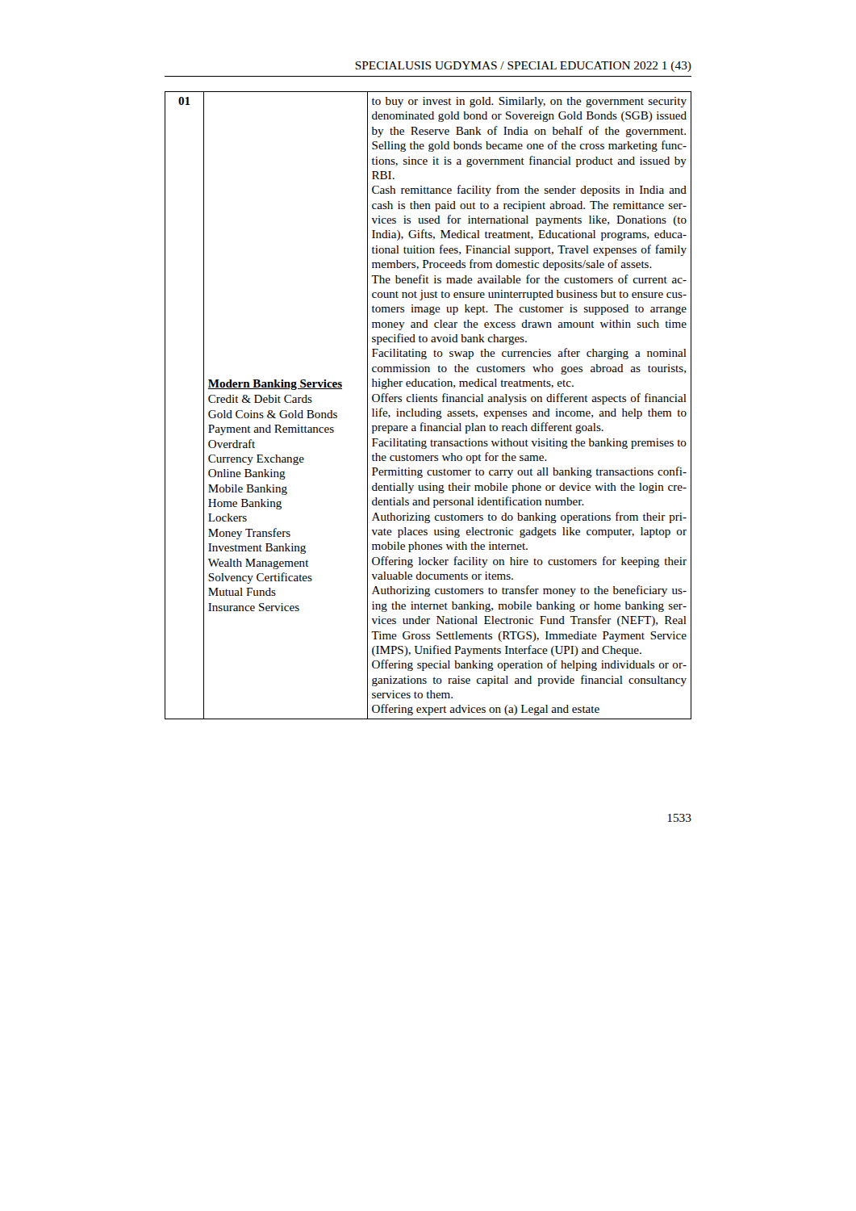SPECIALUSIS UGDYMAS / SPECIAL EDUCATION 2022 1 (43)
| 01 | Modern Banking Services Credit & Debit Cards Gold Coins & Gold Bonds Payment and Remittances Overdraft Currency Exchange Online Banking Mobile Banking Home Banking Lockers Money Transfers Investment Banking Wealth Management Solvency Certificates Mutual Funds Insurance Services | to buy or invest in gold. Similarly, on the government security denominated gold bond or Sovereign Gold Bonds (SGB) issued by the Reserve Bank of India on behalf of the government. Selling the gold bonds became one of the cross marketing functions, since it is a government financial product and issued by RBI. Cash remittance facility from the sender deposits in India and cash is then paid out to a recipient abroad. The remittance services is used for international payments like, Donations (to India), Gifts, Medical treatment, Educational programs, educational tuition fees, Financial support, Travel expenses of family members, Proceeds from domestic deposits/sale of assets. The benefit is made available for the customers of current account not just to ensure uninterrupted business but to ensure customers image up kept. The customer is supposed to arrange money and clear the excess drawn amount within such time specified to avoid bank charges. Facilitating to swap the currencies after charging a nominal commission to the customers who goes abroad as tourists, higher education, medical treatments, etc. Offers clients financial analysis on different aspects of financial life, including assets, expenses and income, and help them to prepare a financial plan to reach different goals. Facilitating transactions without visiting the banking premises to the customers who opt for the same. Permitting customer to carry out all banking transactions confidentially using their mobile phone or device with the login credentials and personal identification number. Authorizing customers to do banking operations from their private places using electronic gadgets like computer, laptop or mobile phones with the internet. Offering locker facility on hire to customers for keeping their valuable documents or items. Authorizing customers to transfer money to the beneficiary using the internet banking, mobile banking or home banking services under National Electronic Fund Transfer (NEFT), Real Time Gross Settlements (RTGS), Immediate Payment Service (IMPS), Unified Payments Interface (UPI) and Cheque. Offering special banking operation of helping individuals or organizations to raise capital and provide financial consultancy services to them. Offering expert advices on (a) Legal and estate |
1533